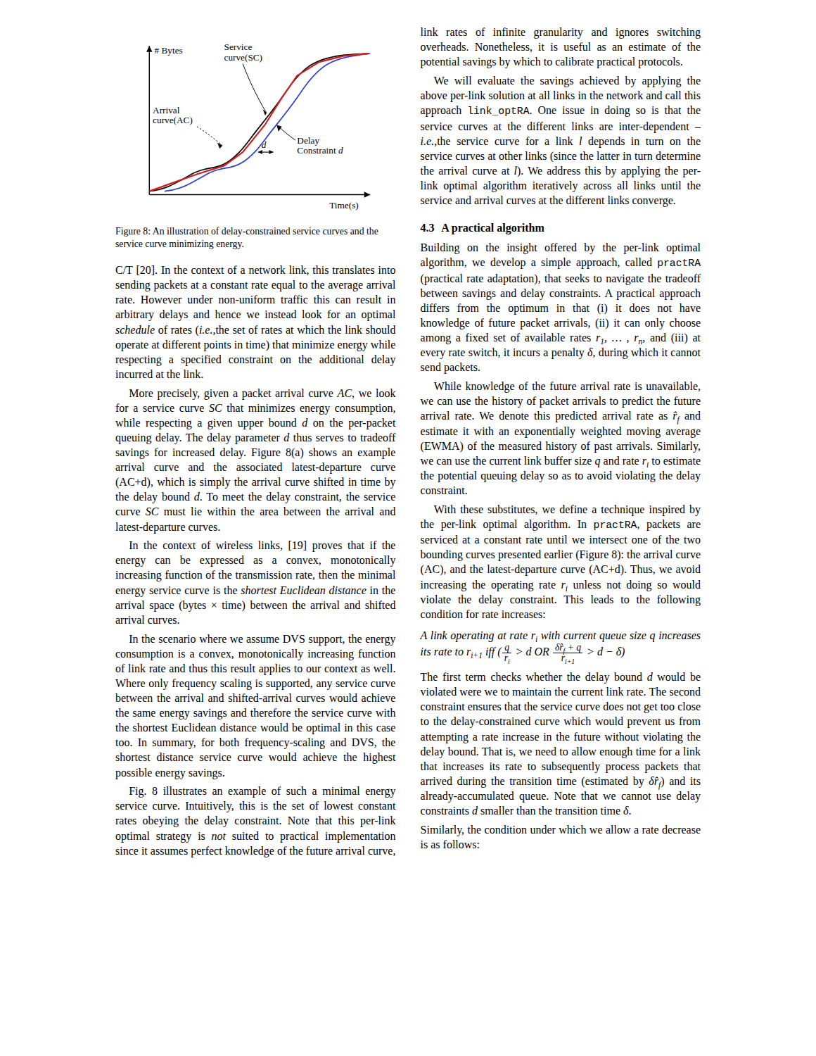# Bytes Time(s) d Service curve(SC) Arrival curve(AC) Delay Constraint d
Figure 8: An illustration of delay-constrained service curves and the service curve minimizing energy.
C/T [20]. In the context of a network link, this translates into sending packets at a constant rate equal to the average arrival rate. However under non-uniform traffic this can result in arbitrary delays and hence we instead look for an optimal schedule of rates (i.e., the set of rates at which the link should operate at different points in time) that minimize energy while respecting a specified constraint on the additional delay incurred at the link.
More precisely, given a packet arrival curve AC, we look for a service curve SC that minimizes energy consumption, while respecting a given upper bound d on the per-packet queuing delay. The delay parameter d thus serves to tradeoff savings for increased delay. Figure 8(a) shows an example arrival curve and the associated latest-departure curve (AC+d), which is simply the arrival curve shifted in time by the delay bound d. To meet the delay constraint, the service curve SC must lie within the area between the arrival and latest-departure curves.
In the context of wireless links, [19] proves that if the energy can be expressed as a convex, monotonically increasing function of the transmission rate, then the minimal energy service curve is the shortest Euclidean distance in the arrival space (bytes × time) between the arrival and shifted arrival curves.
In the scenario where we assume DVS support, the energy consumption is a convex, monotonically increasing function of link rate and thus this result applies to our context as well. Where only frequency scaling is supported, any service curve between the arrival and shifted-arrival curves would achieve the same energy savings and therefore the service curve with the shortest Euclidean distance would be optimal in this case too. In summary, for both frequency-scaling and DVS, the shortest distance service curve would achieve the highest possible energy savings.
Fig. 8 illustrates an example of such a minimal energy service curve. Intuitively, this is the set of lowest constant rates obeying the delay constraint. Note that this per-link optimal strategy is not suited to practical implementation since it assumes perfect knowledge of the future arrival curve, link rates of infinite granularity and ignores switching overheads. Nonetheless, it is useful as an estimate of the potential savings by which to calibrate practical protocols.
We will evaluate the savings achieved by applying the above per-link solution at all links in the network and call this approach link_optRA. One issue in doing so is that the service curves at the different links are inter-dependent – i.e., the service curve for a link l depends in turn on the service curves at other links (since the latter in turn determine the arrival curve at l). We address this by applying the per-link optimal algorithm iteratively across all links until the service and arrival curves at the different links converge.
4.3 A practical algorithm
Building on the insight offered by the per-link optimal algorithm, we develop a simple approach, called practRA (practical rate adaptation), that seeks to navigate the tradeoff between savings and delay constraints. A practical approach differs from the optimum in that (i) it does not have knowledge of future packet arrivals, (ii) it can only choose among a fixed set of available rates r1, … , rn, and (iii) at every rate switch, it incurs a penalty δ, during which it cannot send packets.
While knowledge of the future arrival rate is unavailable, we can use the history of packet arrivals to predict the future arrival rate. We denote this predicted arrival rate as r̂f and estimate it with an exponentially weighted moving average (EWMA) of the measured history of past arrivals. Similarly, we can use the current link buffer size q and rate ri to estimate the potential queuing delay so as to avoid violating the delay constraint.
With these substitutes, we define a technique inspired by the per-link optimal algorithm. In practRA, packets are serviced at a constant rate until we intersect one of the two bounding curves presented earlier (Figure 8): the arrival curve (AC), and the latest-departure curve (AC+d). Thus, we avoid increasing the operating rate ri unless not doing so would violate the delay constraint. This leads to the following condition for rate increases:
A link operating at rate ri with current queue size q increases its rate to ri+1 iff (qri > d OR δr̂f + q ri+1 > d − δ)
The first term checks whether the delay bound d would be violated were we to maintain the current link rate. The second constraint ensures that the service curve does not get too close to the delay-constrained curve which would prevent us from attempting a rate increase in the future without violating the delay bound. That is, we need to allow enough time for a link that increases its rate to subsequently process packets that arrived during the transition time (estimated by δr̂f) and its already-accumulated queue. Note that we cannot use delay constraints d smaller than the transition time δ.
Similarly, the condition under which we allow a rate decrease is as follows: